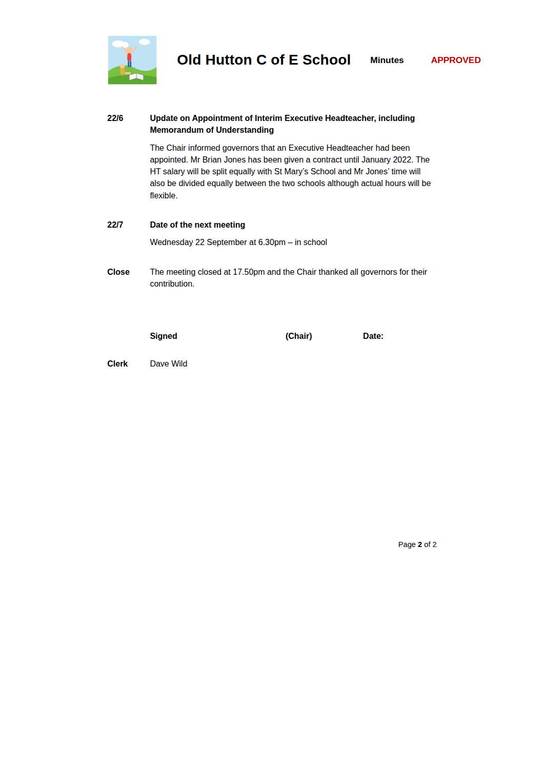Old Hutton C of E School
Minutes APPROVED
22/6
Update on Appointment of Interim Executive Headteacher, including Memorandum of Understanding
The Chair informed governors that an Executive Headteacher had been appointed. Mr Brian Jones has been given a contract until January 2022. The HT salary will be split equally with St Mary’s School and Mr Jones’ time will also be divided equally between the two schools although actual hours will be flexible.
22/7
Date of the next meeting
Wednesday 22 September at 6.30pm – in school
Close
The meeting closed at 17.50pm and the Chair thanked all governors for their contribution.
Signed
(Chair)
Date:
Clerk
Dave Wild
Page 2 of 2